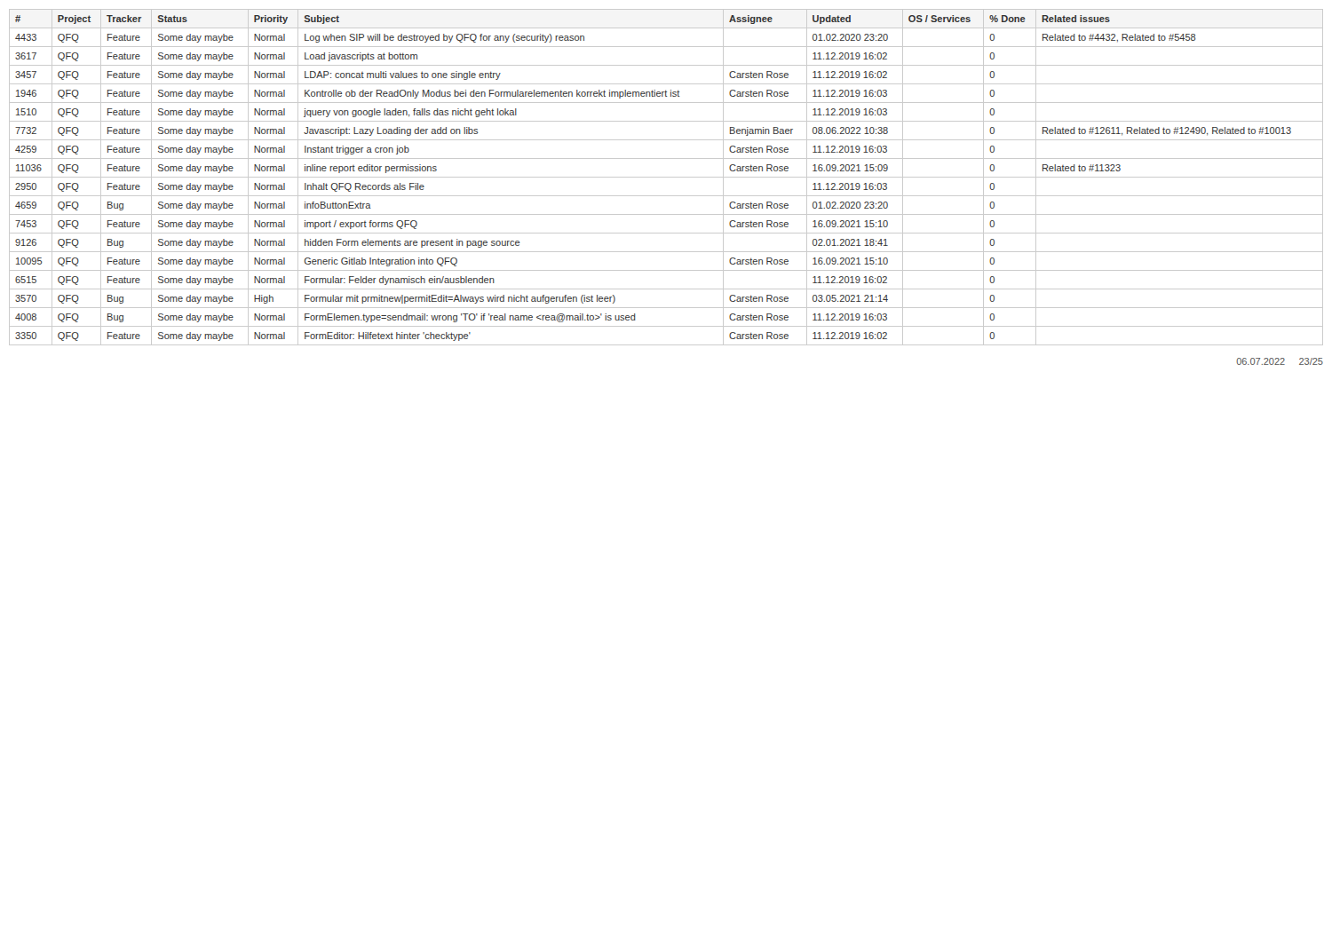| # | Project | Tracker | Status | Priority | Subject | Assignee | Updated | OS / Services | % Done | Related issues |
| --- | --- | --- | --- | --- | --- | --- | --- | --- | --- | --- |
| 4433 | QFQ | Feature | Some day maybe | Normal | Log when SIP will be destroyed by QFQ for any (security) reason | | 01.02.2020 23:20 | | 0 | Related to #4432, Related to #5458 |
| 3617 | QFQ | Feature | Some day maybe | Normal | Load javascripts at bottom | | 11.12.2019 16:02 | | 0 | |
| 3457 | QFQ | Feature | Some day maybe | Normal | LDAP: concat multi values to one single entry | Carsten Rose | 11.12.2019 16:02 | | 0 | |
| 1946 | QFQ | Feature | Some day maybe | Normal | Kontrolle ob der ReadOnly Modus bei den Formularelementen korrekt implementiert ist | Carsten Rose | 11.12.2019 16:03 | | 0 | |
| 1510 | QFQ | Feature | Some day maybe | Normal | jquery von google laden, falls das nicht geht lokal | | 11.12.2019 16:03 | | 0 | |
| 7732 | QFQ | Feature | Some day maybe | Normal | Javascript: Lazy Loading der add on libs | Benjamin Baer | 08.06.2022 10:38 | | 0 | Related to #12611, Related to #12490, Related to #10013 |
| 4259 | QFQ | Feature | Some day maybe | Normal | Instant trigger a cron job | Carsten Rose | 11.12.2019 16:03 | | 0 | |
| 11036 | QFQ | Feature | Some day maybe | Normal | inline report editor permissions | Carsten Rose | 16.09.2021 15:09 | | 0 | Related to #11323 |
| 2950 | QFQ | Feature | Some day maybe | Normal | Inhalt QFQ Records als File | | 11.12.2019 16:03 | | 0 | |
| 4659 | QFQ | Bug | Some day maybe | Normal | infoButtonExtra | Carsten Rose | 01.02.2020 23:20 | | 0 | |
| 7453 | QFQ | Feature | Some day maybe | Normal | import / export forms QFQ | Carsten Rose | 16.09.2021 15:10 | | 0 | |
| 9126 | QFQ | Bug | Some day maybe | Normal | hidden Form elements are present in page source | | 02.01.2021 18:41 | | 0 | |
| 10095 | QFQ | Feature | Some day maybe | Normal | Generic Gitlab Integration into QFQ | Carsten Rose | 16.09.2021 15:10 | | 0 | |
| 6515 | QFQ | Feature | Some day maybe | Normal | Formular: Felder dynamisch ein/ausblenden | | 11.12.2019 16:02 | | 0 | |
| 3570 | QFQ | Bug | Some day maybe | High | Formular mit prmitnew/permitEdit=Always wird nicht aufgerufen (ist leer) | Carsten Rose | 03.05.2021 21:14 | | 0 | |
| 4008 | QFQ | Bug | Some day maybe | Normal | FormElemen.type=sendmail: wrong 'TO' if 'real name <rea@mail.to>' is used | Carsten Rose | 11.12.2019 16:03 | | 0 | |
| 3350 | QFQ | Feature | Some day maybe | Normal | FormEditor: Hilfetext hinter 'checktype' | Carsten Rose | 11.12.2019 16:02 | | 0 | |
06.07.2022 23/25